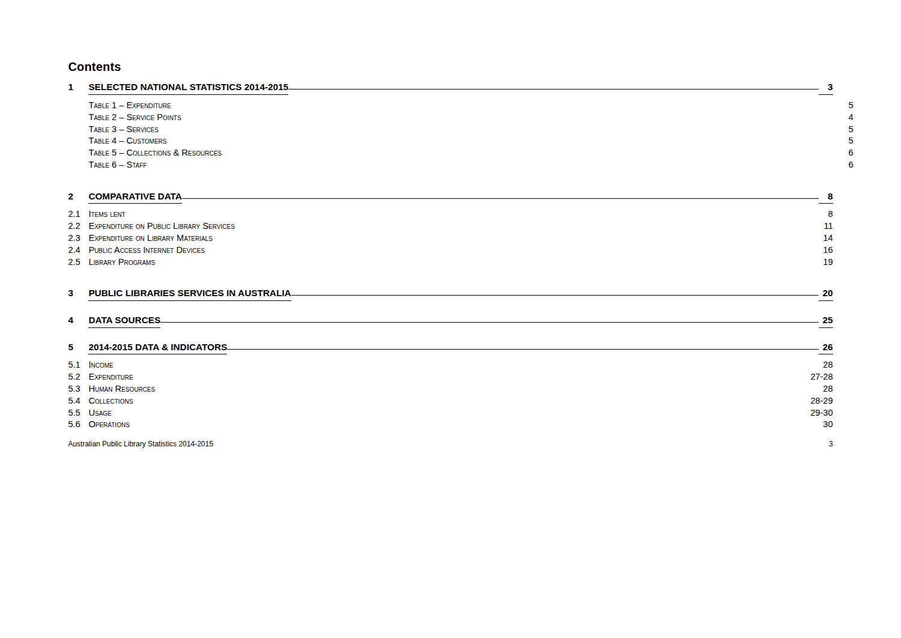Contents
1 SELECTED NATIONAL STATISTICS 2014-2015 3
Table 1 – Expenditure 5
Table 2 – Service Points 4
Table 3 – Services 5
Table 4 – Customers 5
Table 5 – Collections & Resources 6
Table 6 – Staff 6
2 COMPARATIVE DATA 8
2.1 Items lent 8
2.2 Expenditure on Public Library Services 11
2.3 Expenditure on Library Materials 14
2.4 Public Access Internet Devices 16
2.5 Library Programs 19
3 PUBLIC LIBRARIES SERVICES IN AUSTRALIA 20
4 DATA SOURCES 25
5 2014-2015 DATA & INDICATORS 26
5.1 Income 28
5.2 Expenditure 27-28
5.3 Human Resources 28
5.4 Collections 28-29
5.5 Usage 29-30
5.6 Operations 30
Australian Public Library Statistics 2014-2015 3